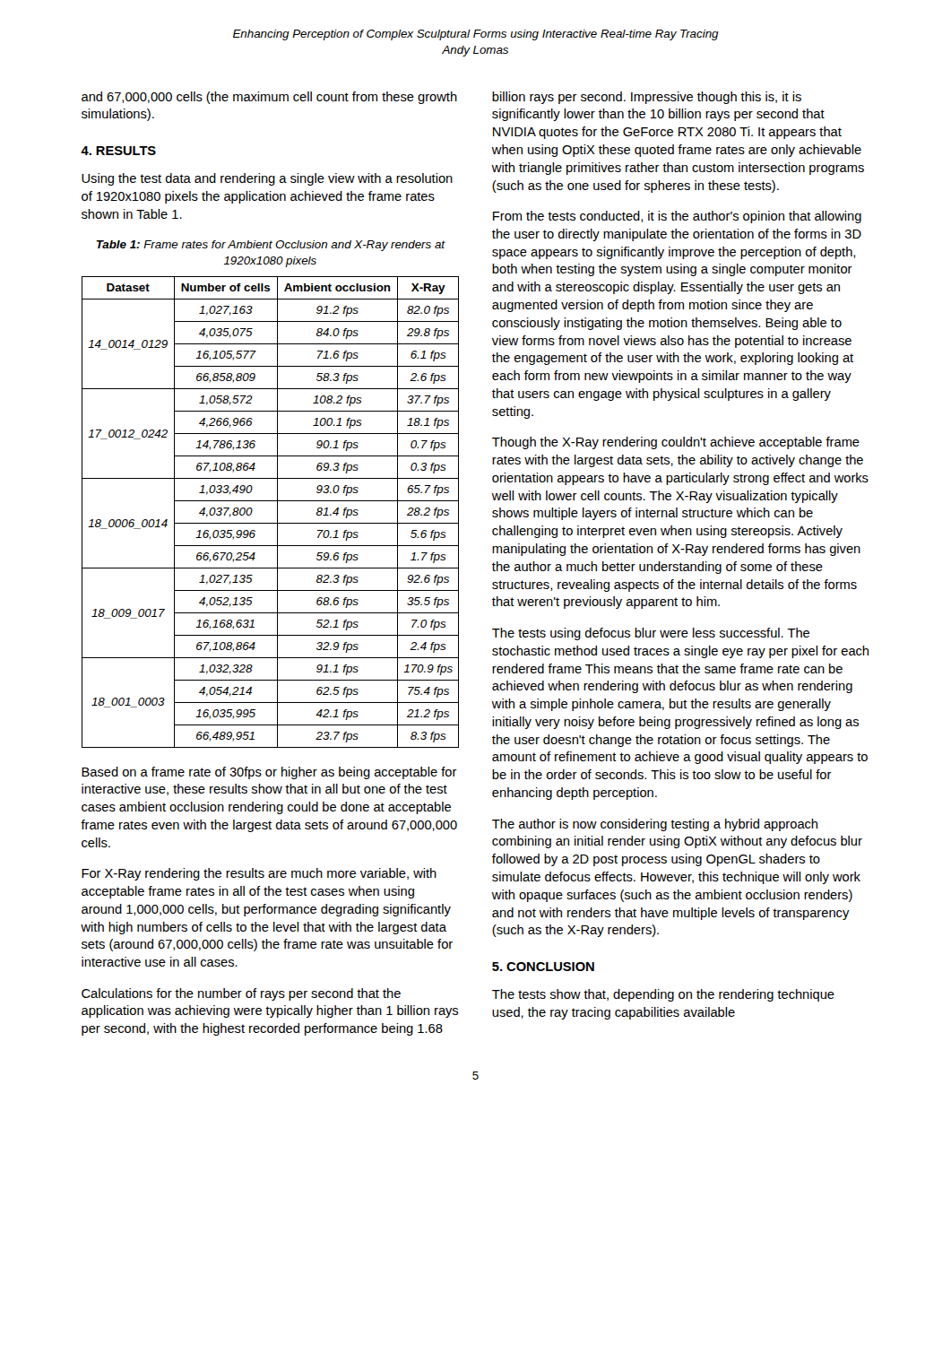Enhancing Perception of Complex Sculptural Forms using Interactive Real-time Ray Tracing
Andy Lomas
and 67,000,000 cells (the maximum cell count from these growth simulations).
4. RESULTS
Using the test data and rendering a single view with a resolution of 1920x1080 pixels the application achieved the frame rates shown in Table 1.
Table 1: Frame rates for Ambient Occlusion and X-Ray renders at 1920x1080 pixels
| Dataset | Number of cells | Ambient occlusion | X-Ray |
| --- | --- | --- | --- |
| 14_0014_0129 | 1,027,163 | 91.2 fps | 82.0 fps |
| 4,035,075 | 84.0 fps | 29.8 fps |
| 16,105,577 | 71.6 fps | 6.1 fps |
| 66,858,809 | 58.3 fps | 2.6 fps |
| 17_0012_0242 | 1,058,572 | 108.2 fps | 37.7 fps |
| 4,266,966 | 100.1 fps | 18.1 fps |
| 14,786,136 | 90.1 fps | 0.7 fps |
| 67,108,864 | 69.3 fps | 0.3 fps |
| 18_0006_0014 | 1,033,490 | 93.0 fps | 65.7 fps |
| 4,037,800 | 81.4 fps | 28.2 fps |
| 16,035,996 | 70.1 fps | 5.6 fps |
| 66,670,254 | 59.6 fps | 1.7 fps |
| 18_009_0017 | 1,027,135 | 82.3 fps | 92.6 fps |
| 4,052,135 | 68.6 fps | 35.5 fps |
| 16,168,631 | 52.1 fps | 7.0 fps |
| 67,108,864 | 32.9 fps | 2.4 fps |
| 18_001_0003 | 1,032,328 | 91.1 fps | 170.9 fps |
| 4,054,214 | 62.5 fps | 75.4 fps |
| 16,035,995 | 42.1 fps | 21.2 fps |
| 66,489,951 | 23.7 fps | 8.3 fps |
Based on a frame rate of 30fps or higher as being acceptable for interactive use, these results show that in all but one of the test cases ambient occlusion rendering could be done at acceptable frame rates even with the largest data sets of around 67,000,000 cells.
For X-Ray rendering the results are much more variable, with acceptable frame rates in all of the test cases when using around 1,000,000 cells, but performance degrading significantly with high numbers of cells to the level that with the largest data sets (around 67,000,000 cells) the frame rate was unsuitable for interactive use in all cases.
Calculations for the number of rays per second that the application was achieving were typically higher than 1 billion rays per second, with the highest recorded performance being 1.68 billion rays per second. Impressive though this is, it is significantly lower than the 10 billion rays per second that NVIDIA quotes for the GeForce RTX 2080 Ti. It appears that when using OptiX these quoted frame rates are only achievable with triangle primitives rather than custom intersection programs (such as the one used for spheres in these tests).
From the tests conducted, it is the author's opinion that allowing the user to directly manipulate the orientation of the forms in 3D space appears to significantly improve the perception of depth, both when testing the system using a single computer monitor and with a stereoscopic display. Essentially the user gets an augmented version of depth from motion since they are consciously instigating the motion themselves. Being able to view forms from novel views also has the potential to increase the engagement of the user with the work, exploring looking at each form from new viewpoints in a similar manner to the way that users can engage with physical sculptures in a gallery setting.
Though the X-Ray rendering couldn't achieve acceptable frame rates with the largest data sets, the ability to actively change the orientation appears to have a particularly strong effect and works well with lower cell counts. The X-Ray visualization typically shows multiple layers of internal structure which can be challenging to interpret even when using stereopsis. Actively manipulating the orientation of X-Ray rendered forms has given the author a much better understanding of some of these structures, revealing aspects of the internal details of the forms that weren't previously apparent to him.
The tests using defocus blur were less successful. The stochastic method used traces a single eye ray per pixel for each rendered frame This means that the same frame rate can be achieved when rendering with defocus blur as when rendering with a simple pinhole camera, but the results are generally initially very noisy before being progressively refined as long as the user doesn't change the rotation or focus settings. The amount of refinement to achieve a good visual quality appears to be in the order of seconds. This is too slow to be useful for enhancing depth perception.
The author is now considering testing a hybrid approach combining an initial render using OptiX without any defocus blur followed by a 2D post process using OpenGL shaders to simulate defocus effects. However, this technique will only work with opaque surfaces (such as the ambient occlusion renders) and not with renders that have multiple levels of transparency (such as the X-Ray renders).
5. CONCLUSION
The tests show that, depending on the rendering technique used, the ray tracing capabilities available
5